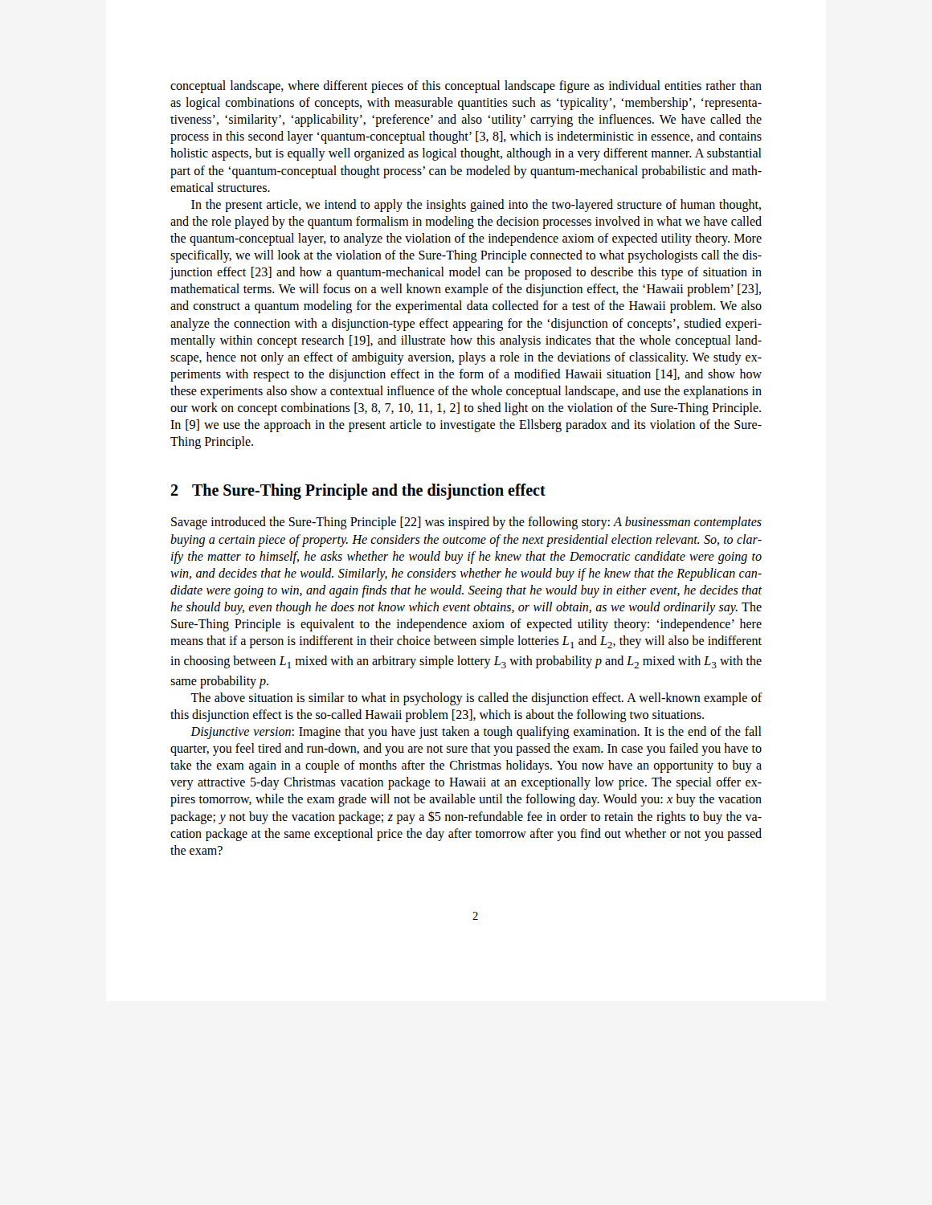conceptual landscape, where different pieces of this conceptual landscape figure as individual entities rather than as logical combinations of concepts, with measurable quantities such as ‘typicality’, ‘membership’, ‘representativeness’, ‘similarity’, ‘applicability’, ‘preference’ and also ‘utility’ carrying the influences. We have called the process in this second layer ‘quantum-conceptual thought’ [3, 8], which is indeterministic in essence, and contains holistic aspects, but is equally well organized as logical thought, although in a very different manner. A substantial part of the ‘quantum-conceptual thought process’ can be modeled by quantum-mechanical probabilistic and mathematical structures.
In the present article, we intend to apply the insights gained into the two-layered structure of human thought, and the role played by the quantum formalism in modeling the decision processes involved in what we have called the quantum-conceptual layer, to analyze the violation of the independence axiom of expected utility theory. More specifically, we will look at the violation of the Sure-Thing Principle connected to what psychologists call the disjunction effect [23] and how a quantum-mechanical model can be proposed to describe this type of situation in mathematical terms. We will focus on a well known example of the disjunction effect, the ‘Hawaii problem’ [23], and construct a quantum modeling for the experimental data collected for a test of the Hawaii problem. We also analyze the connection with a disjunction-type effect appearing for the ‘disjunction of concepts’, studied experimentally within concept research [19], and illustrate how this analysis indicates that the whole conceptual landscape, hence not only an effect of ambiguity aversion, plays a role in the deviations of classicality. We study experiments with respect to the disjunction effect in the form of a modified Hawaii situation [14], and show how these experiments also show a contextual influence of the whole conceptual landscape, and use the explanations in our work on concept combinations [3, 8, 7, 10, 11, 1, 2] to shed light on the violation of the Sure-Thing Principle. In [9] we use the approach in the present article to investigate the Ellsberg paradox and its violation of the Sure-Thing Principle.
2 The Sure-Thing Principle and the disjunction effect
Savage introduced the Sure-Thing Principle [22] was inspired by the following story: A businessman contemplates buying a certain piece of property. He considers the outcome of the next presidential election relevant. So, to clarify the matter to himself, he asks whether he would buy if he knew that the Democratic candidate were going to win, and decides that he would. Similarly, he considers whether he would buy if he knew that the Republican candidate were going to win, and again finds that he would. Seeing that he would buy in either event, he decides that he should buy, even though he does not know which event obtains, or will obtain, as we would ordinarily say. The Sure-Thing Principle is equivalent to the independence axiom of expected utility theory: ‘independence’ here means that if a person is indifferent in their choice between simple lotteries L1 and L2, they will also be indifferent in choosing between L1 mixed with an arbitrary simple lottery L3 with probability p and L2 mixed with L3 with the same probability p.
The above situation is similar to what in psychology is called the disjunction effect. A well-known example of this disjunction effect is the so-called Hawaii problem [23], which is about the following two situations.
Disjunctive version: Imagine that you have just taken a tough qualifying examination. It is the end of the fall quarter, you feel tired and run-down, and you are not sure that you passed the exam. In case you failed you have to take the exam again in a couple of months after the Christmas holidays. You now have an opportunity to buy a very attractive 5-day Christmas vacation package to Hawaii at an exceptionally low price. The special offer expires tomorrow, while the exam grade will not be available until the following day. Would you: x buy the vacation package; y not buy the vacation package; z pay a $5 non-refundable fee in order to retain the rights to buy the vacation package at the same exceptional price the day after tomorrow after you find out whether or not you passed the exam?
2